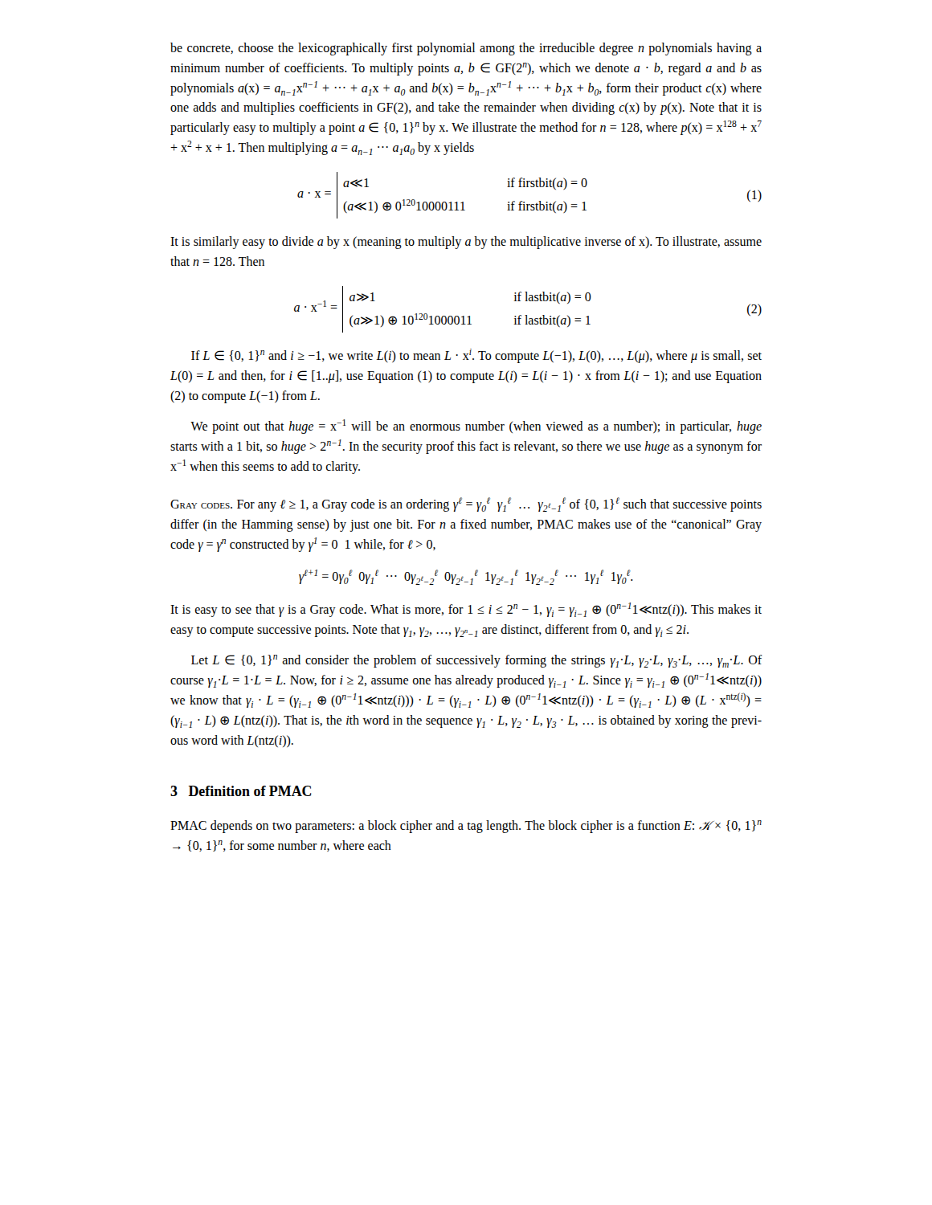be concrete, choose the lexicographically first polynomial among the irreducible degree n polynomials having a minimum number of coefficients. To multiply points a, b ∈ GF(2n), which we denote a · b, regard a and b as polynomials a(x) = an−1 xn−1 + ··· + a1 x + a0 and b(x) = bn−1 xn−1 + ··· + b1 x + b0, form their product c(x) where one adds and multiplies coefficients in GF(2), and take the remainder when dividing c(x) by p(x). Note that it is particularly easy to multiply a point a ∈ {0, 1}n by x. We illustrate the method for n = 128, where p(x) = x128 + x7 + x2 + x + 1. Then multiplying a = an−1 ··· a1a0 by x yields
a · x = a≪1 if firstbit(a) = 0 (a≪1) ⊕ 012010000111 if firstbit(a) = 1
(1)
It is similarly easy to divide a by x (meaning to multiply a by the multiplicative inverse of x). To illustrate, assume that n = 128. Then
a · x−1 = a≫1 if lastbit(a) = 0 (a≫1) ⊕ 101201000011 if lastbit(a) = 1
(2)
If L ∈ {0, 1}n and i ≥ −1, we write L(i) to mean L · xi. To compute L(−1), L(0), …, L(μ), where μ is small, set L(0) = L and then, for i ∈ [1..μ], use Equation (1) to compute L(i) = L(i − 1) · x from L(i − 1); and use Equation (2) to compute L(−1) from L.
We point out that huge = x−1 will be an enormous number (when viewed as a number); in particular, huge starts with a 1 bit, so huge > 2n−1. In the security proof this fact is relevant, so there we use huge as a synonym for x−1 when this seems to add to clarity.
Gray codes. For any ℓ ≥ 1, a Gray code is an ordering γℓ = γ0ℓ γ1ℓ … γ2ℓ−1ℓ of {0, 1}ℓ such that successive points differ (in the Hamming sense) by just one bit. For n a fixed number, PMAC makes use of the “canonical” Gray code γ = γn constructed by γ1 = 0 1 while, for ℓ > 0,
γℓ+1 = 0γ0ℓ 0γ1ℓ ··· 0γ2ℓ−2ℓ 0γ2ℓ−1ℓ 1γ2ℓ−1ℓ 1γ2ℓ−2ℓ ··· 1γ1ℓ 1γ0ℓ.
It is easy to see that γ is a Gray code. What is more, for 1 ≤ i ≤ 2n − 1, γi = γi−1 ⊕ (0n−11≪ntz(i)). This makes it easy to compute successive points. Note that γ1, γ2, …, γ2n−1 are distinct, different from 0, and γi ≤ 2i.
Let L ∈ {0, 1}n and consider the problem of successively forming the strings γ1·L, γ2·L, γ3·L, …, γm·L. Of course γ1·L = 1·L = L. Now, for i ≥ 2, assume one has already produced γi−1 · L. Since γi = γi−1 ⊕ (0n−11≪ntz(i)) we know that γi · L = (γi−1 ⊕ (0n−11≪ntz(i))) · L = (γi−1 · L) ⊕ (0n−11≪ntz(i)) · L = (γi−1 · L) ⊕ (L · xntz(i)) = (γi−1 · L) ⊕ L(ntz(i)). That is, the ith word in the sequence γ1 · L, γ2 · L, γ3 · L, … is obtained by xoring the previous word with L(ntz(i)).
3 Definition of PMAC
PMAC depends on two parameters: a block cipher and a tag length. The block cipher is a function E: 𝒦 × {0, 1}n → {0, 1}n, for some number n, where each